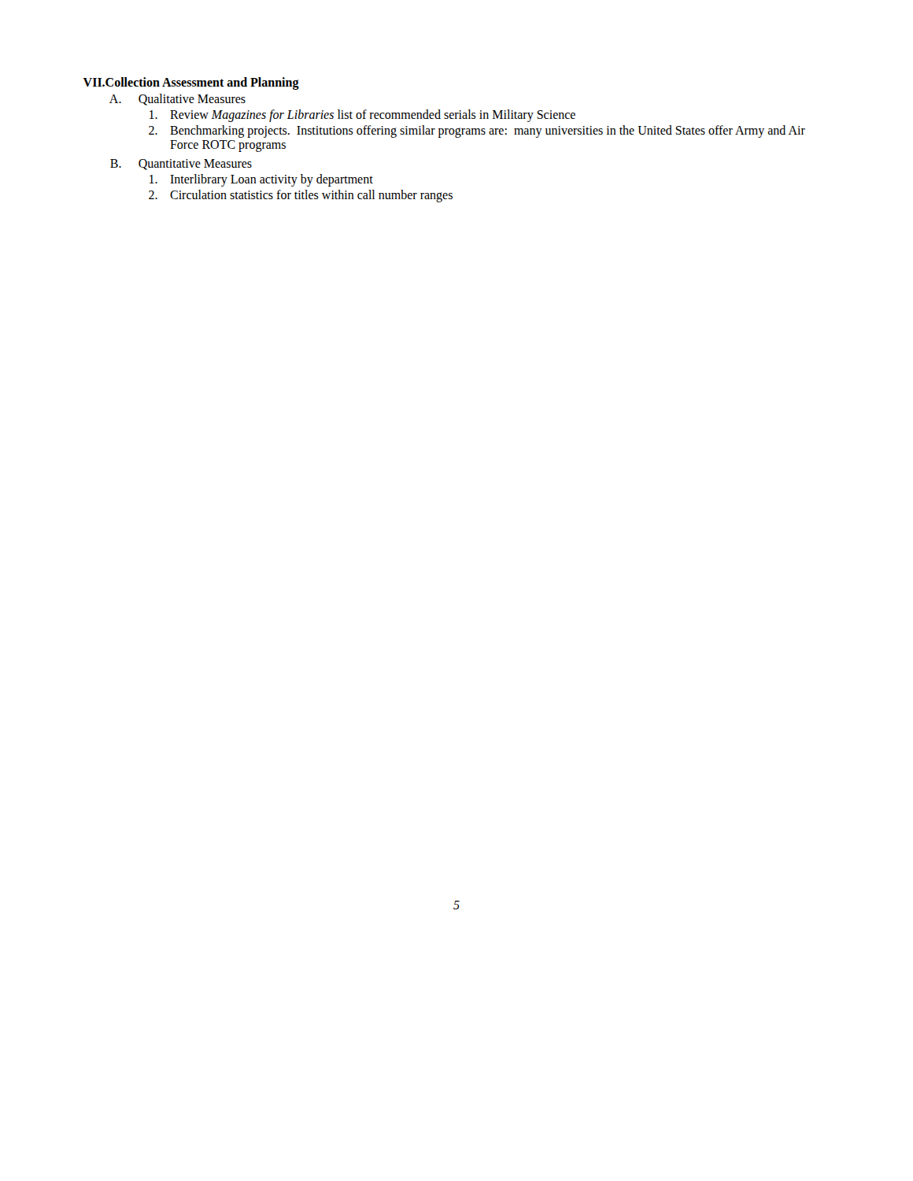VII.Collection Assessment and Planning
Qualitative Measures
Review Magazines for Libraries list of recommended serials in Military Science
Benchmarking projects. Institutions offering similar programs are: many universities in the United States offer Army and Air Force ROTC programs
Quantitative Measures
Interlibrary Loan activity by department
Circulation statistics for titles within call number ranges
5